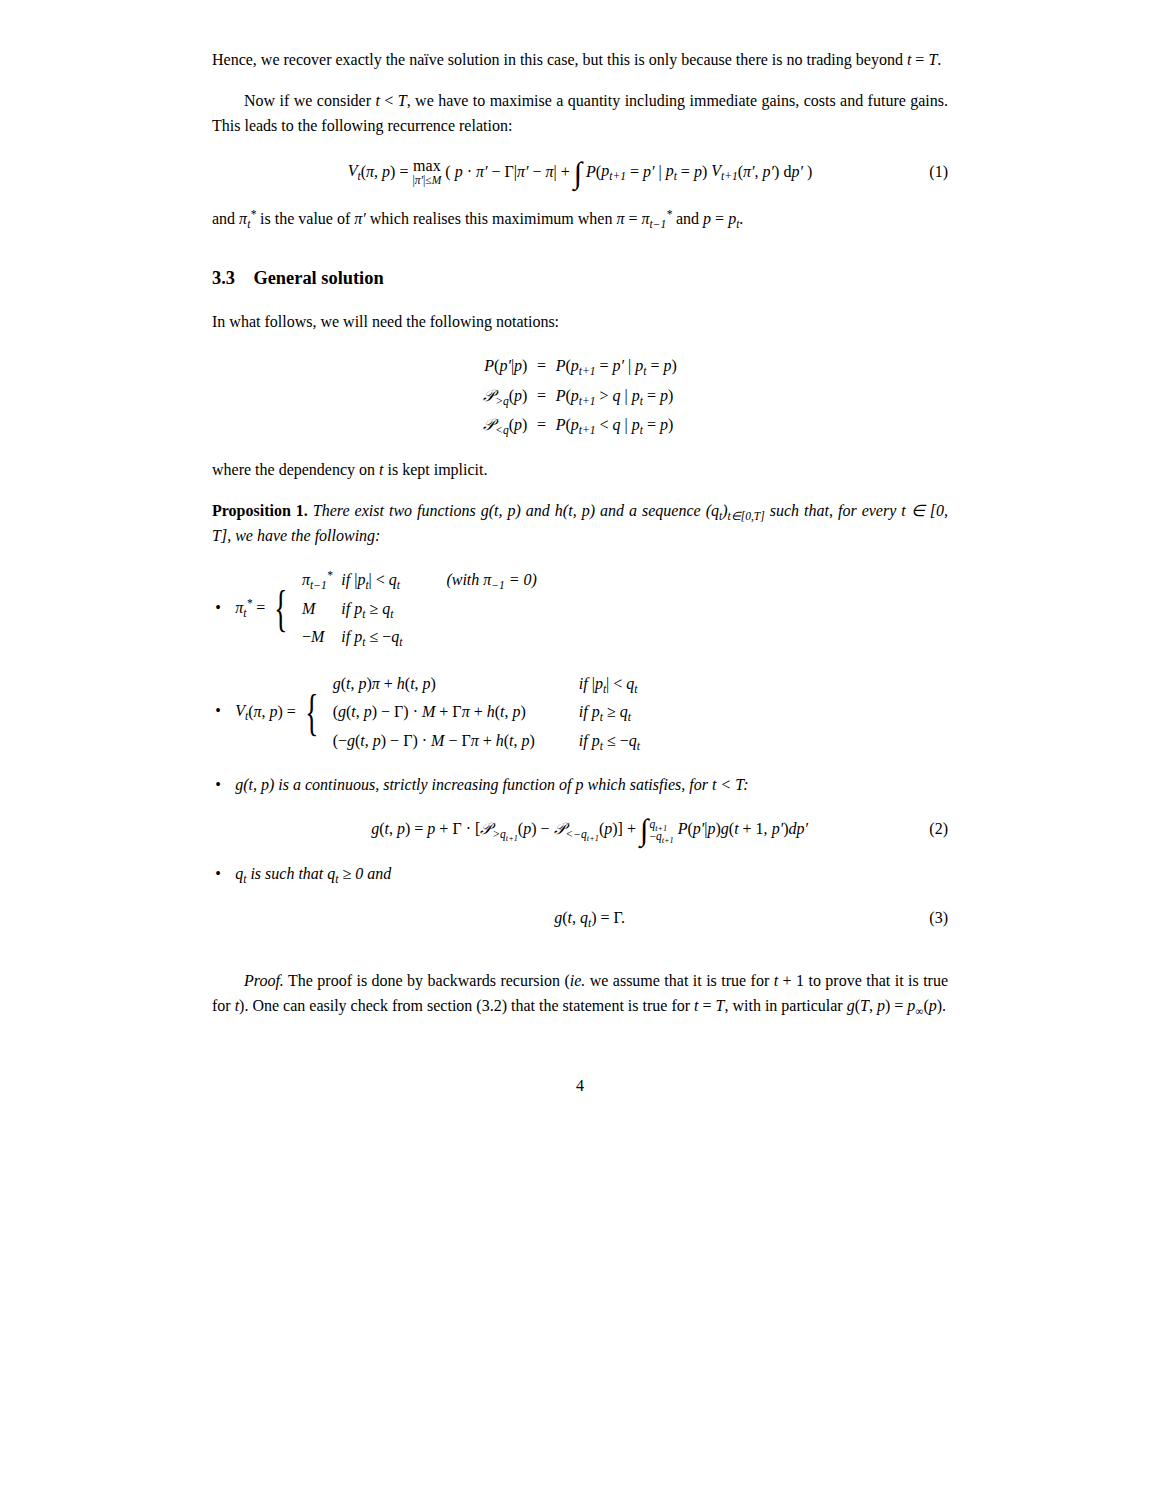Hence, we recover exactly the naïve solution in this case, but this is only because there is no trading beyond t = T.
Now if we consider t < T, we have to maximise a quantity including immediate gains, costs and future gains. This leads to the following recurrence relation:
Vt(π, p) = max|π′|≤M ( p · π′ − Γ|π′ − π| + ∫ P(pt+1 = p′ | pt = p) Vt+1(π′, p′) dp′ )
(1)
and πt* is the value of π′ which realises this maximimum when π = πt−1* and p = pt.
3.3 General solution
In what follows, we will need the following notations:
| P ( p′ / p ) | = | P ( p t+1 = p′ / p t = p ) |
| 𝒫 >q ( p ) | = | P ( p t+1 > q / p t = p ) |
| 𝒫 <q ( p ) | = | P ( p t+1 < q / p t = p ) |
where the dependency on t is kept implicit.
Proposition 1. There exist two functions g(t, p) and h(t, p) and a sequence (qt)t∈[0,T] such that, for every t ∈ [0, T], we have the following:
πt* = {
| π t−1 * | if / p t / < q t | (with π −1 = 0) |
| M | if p t ≥ q t | |
| − M | if p t ≤ − q t | |
Vt(π, p) = {
| g ( t , p ) π + h ( t , p ) | if / p t / < q t |
| ( g ( t , p ) − Γ) · M + Γ π + h ( t , p ) | if p t ≥ q t |
| (− g ( t , p ) − Γ) · M − Γ π + h ( t , p ) | if p t ≤ − q t |
g(t, p) is a continuous, strictly increasing function of p which satisfies, for t < T:
g(t, p) = p + Γ · [𝒫>qt+1(p) − 𝒫<−qt+1(p)] + ∫
qt+1
−qt+1
P(p′|p)g(t + 1, p′)dp′
(2)
qt is such that qt ≥ 0 and
g(t, qt) = Γ.
(3)
Proof. The proof is done by backwards recursion (ie. we assume that it is true for t + 1 to prove that it is true for t). One can easily check from section (3.2) that the statement is true for t = T, with in particular g(T, p) = p∞(p).
4